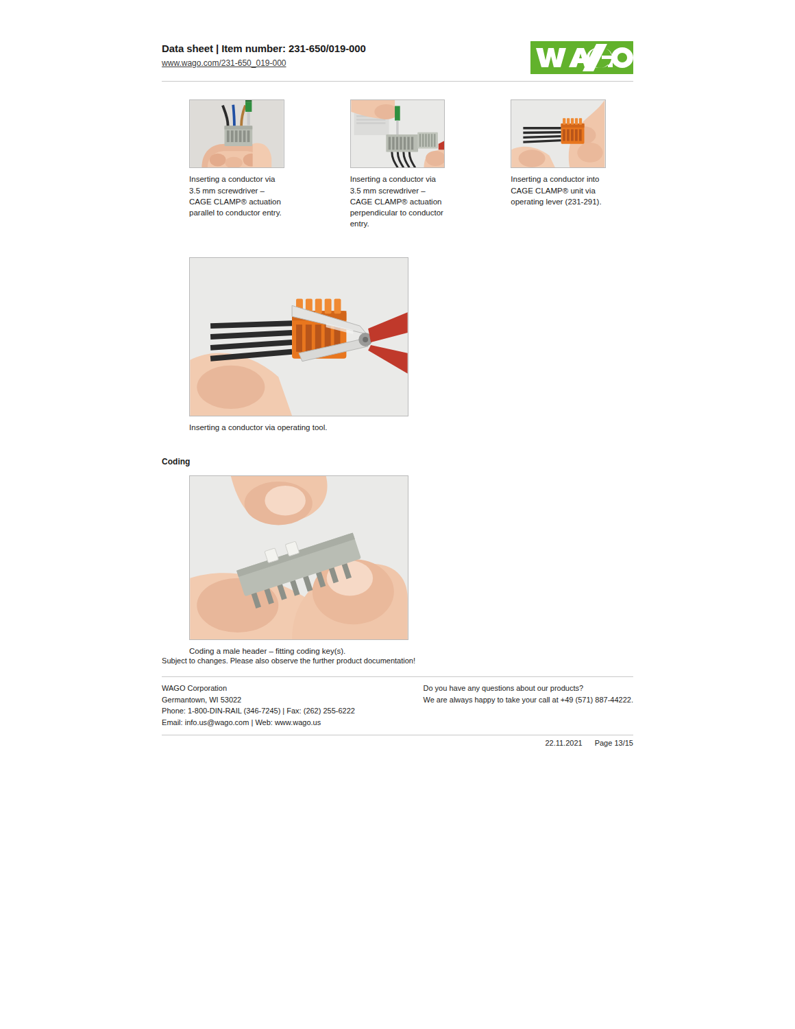Data sheet | Item number: 231-650/019-000
www.wago.com/231-650_019-000
Inserting a conductor via 3.5 mm screwdriver – CAGE CLAMP® actuation parallel to conductor entry.
Inserting a conductor via 3.5 mm screwdriver – CAGE CLAMP® actuation perpendicular to conductor entry.
Inserting a conductor into CAGE CLAMP® unit via operating lever (231-291).
Inserting a conductor via operating tool.
Coding
Coding a male header – fitting coding key(s).
Subject to changes. Please also observe the further product documentation!
WAGO Corporation
Germantown, WI 53022
Phone: 1-800-DIN-RAIL (346-7245) | Fax: (262) 255-6222
Email: info.us@wago.com | Web: www.wago.us
Do you have any questions about our products?
We are always happy to take your call at +49 (571) 887-44222.
22.11.2021 Page 13/15